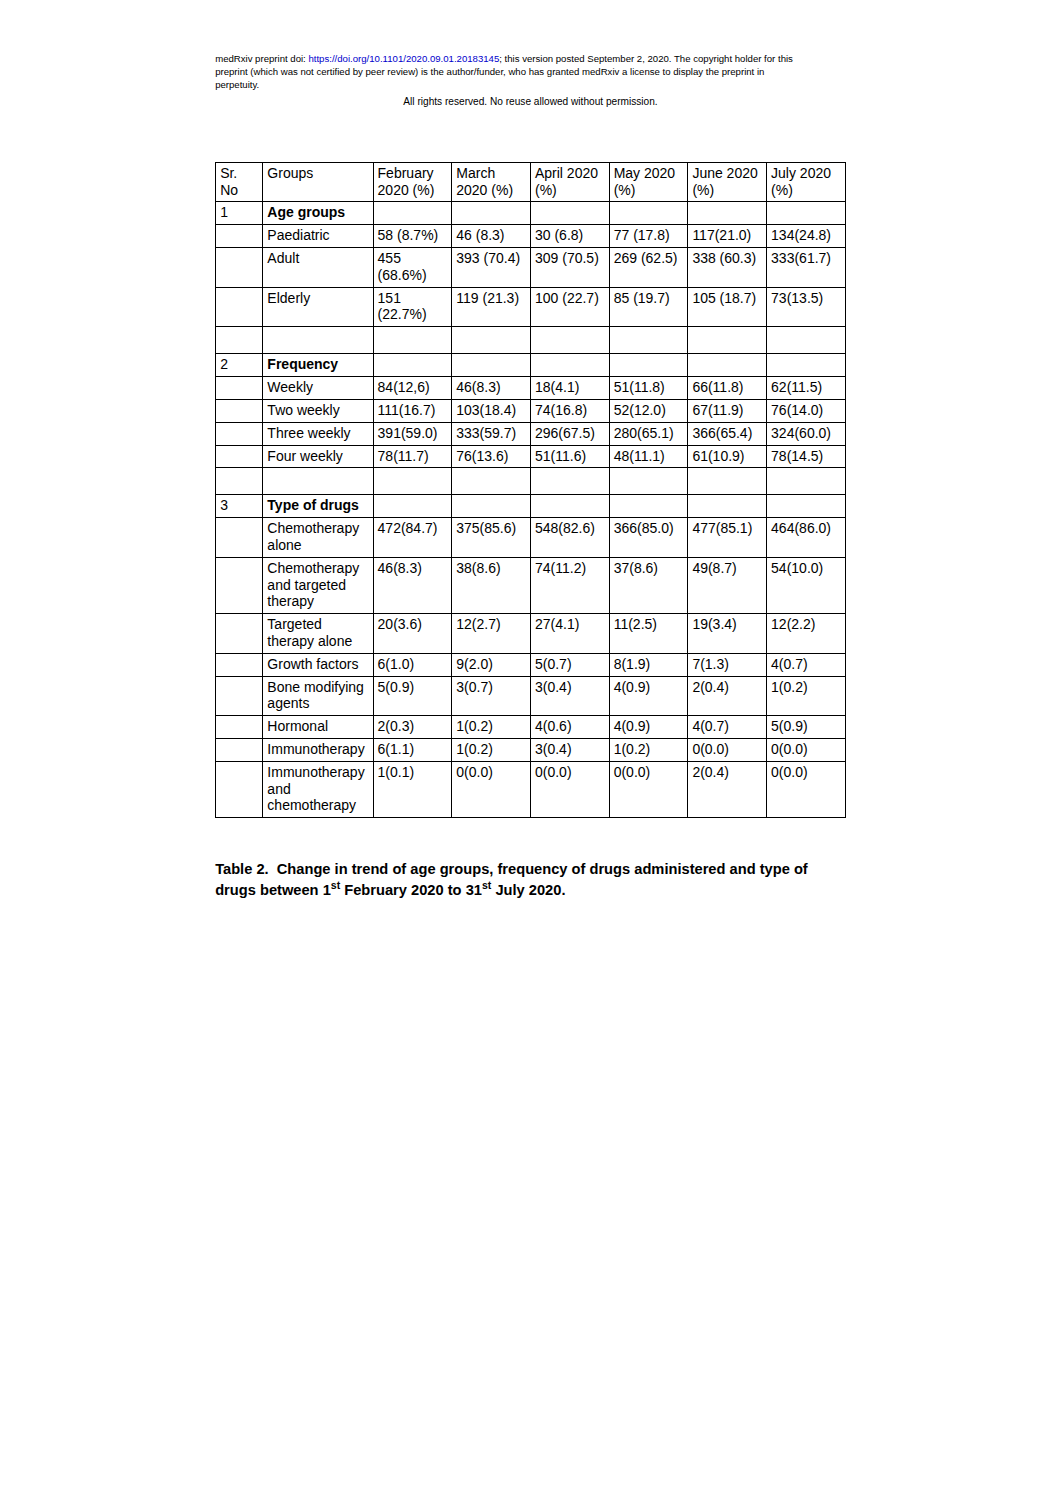medRxiv preprint doi: https://doi.org/10.1101/2020.09.01.20183145; this version posted September 2, 2020. The copyright holder for this
preprint (which was not certified by peer review) is the author/funder, who has granted medRxiv a license to display the preprint in
perpetuity.
All rights reserved. No reuse allowed without permission.
| Sr. No | Groups | February 2020 (%) | March 2020 (%) | April 2020 (%) | May 2020 (%) | June 2020 (%) | July 2020 (%) |
| 1 | Age groups | | | | | | |
| | Paediatric | 58 (8.7%) | 46 (8.3) | 30 (6.8) | 77 (17.8) | 117(21.0) | 134(24.8) |
| | Adult | 455 (68.6%) | 393 (70.4) | 309 (70.5) | 269 (62.5) | 338 (60.3) | 333(61.7) |
| | Elderly | 151 (22.7%) | 119 (21.3) | 100 (22.7) | 85 (19.7) | 105 (18.7) | 73(13.5) |
| 2 | Frequency | | | | | | |
| | Weekly | 84(12,6) | 46(8.3) | 18(4.1) | 51(11.8) | 66(11.8) | 62(11.5) |
| | Two weekly | 111(16.7) | 103(18.4) | 74(16.8) | 52(12.0) | 67(11.9) | 76(14.0) |
| | Three weekly | 391(59.0) | 333(59.7) | 296(67.5) | 280(65.1) | 366(65.4) | 324(60.0) |
| | Four weekly | 78(11.7) | 76(13.6) | 51(11.6) | 48(11.1) | 61(10.9) | 78(14.5) |
| 3 | Type of drugs | | | | | | |
| | Chemotherapy alone | 472(84.7) | 375(85.6) | 548(82.6) | 366(85.0) | 477(85.1) | 464(86.0) |
| | Chemotherapy and targeted therapy | 46(8.3) | 38(8.6) | 74(11.2) | 37(8.6) | 49(8.7) | 54(10.0) |
| | Targeted therapy alone | 20(3.6) | 12(2.7) | 27(4.1) | 11(2.5) | 19(3.4) | 12(2.2) |
| | Growth factors | 6(1.0) | 9(2.0) | 5(0.7) | 8(1.9) | 7(1.3) | 4(0.7) |
| | Bone modifying agents | 5(0.9) | 3(0.7) | 3(0.4) | 4(0.9) | 2(0.4) | 1(0.2) |
| | Hormonal | 2(0.3) | 1(0.2) | 4(0.6) | 4(0.9) | 4(0.7) | 5(0.9) |
| | Immunotherapy | 6(1.1) | 1(0.2) | 3(0.4) | 1(0.2) | 0(0.0) | 0(0.0) |
| | Immunotherapy and chemotherapy | 1(0.1) | 0(0.0) | 0(0.0) | 0(0.0) | 2(0.4) | 0(0.0) |
Table 2. Change in trend of age groups, frequency of drugs administered and type of drugs between 1st February 2020 to 31st July 2020.